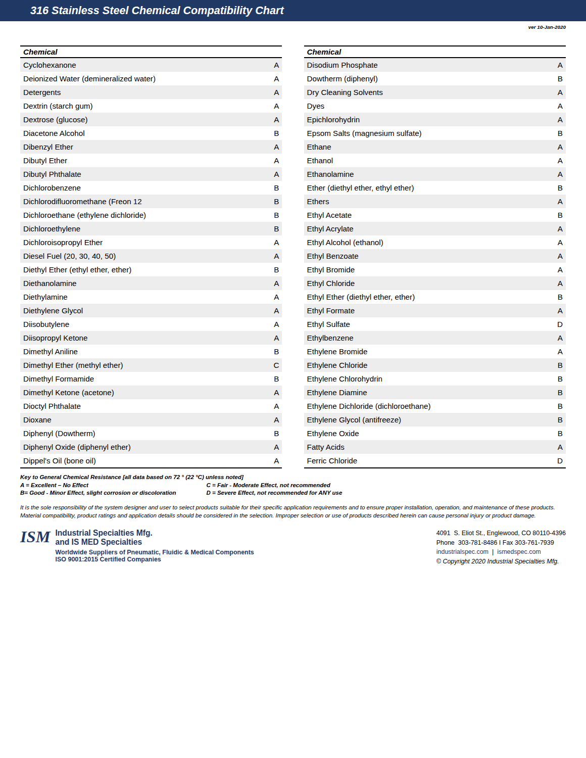316 Stainless Steel Chemical Compatibility Chart
ver 10-Jan-2020
| Chemical | |
| --- | --- |
| Cyclohexanone | A |
| Deionized Water (demineralized water) | A |
| Detergents | A |
| Dextrin (starch gum) | A |
| Dextrose (glucose) | A |
| Diacetone Alcohol | B |
| Dibenzyl Ether | A |
| Dibutyl Ether | A |
| Dibutyl Phthalate | A |
| Dichlorobenzene | B |
| Dichlorodifluoromethane (Freon 12 | B |
| Dichloroethane (ethylene dichloride) | B |
| Dichloroethylene | B |
| Dichloroisopropyl Ether | A |
| Diesel Fuel (20, 30, 40, 50) | A |
| Diethyl Ether (ethyl ether, ether) | B |
| Diethanolamine | A |
| Diethylamine | A |
| Diethylene Glycol | A |
| Diisobutylene | A |
| Diisopropyl Ketone | A |
| Dimethyl Aniline | B |
| Dimethyl Ether (methyl ether) | C |
| Dimethyl Formamide | B |
| Dimethyl Ketone (acetone) | A |
| Dioctyl Phthalate | A |
| Dioxane | A |
| Diphenyl (Dowtherm) | B |
| Diphenyl Oxide (diphenyl ether) | A |
| Dippel's Oil (bone oil) | A |
| Chemical | |
| --- | --- |
| Disodium Phosphate | A |
| Dowtherm (diphenyl) | B |
| Dry Cleaning Solvents | A |
| Dyes | A |
| Epichlorohydrin | A |
| Epsom Salts (magnesium sulfate) | B |
| Ethane | A |
| Ethanol | A |
| Ethanolamine | A |
| Ether (diethyl ether, ethyl ether) | B |
| Ethers | A |
| Ethyl Acetate | B |
| Ethyl Acrylate | A |
| Ethyl Alcohol (ethanol) | A |
| Ethyl Benzoate | A |
| Ethyl Bromide | A |
| Ethyl Chloride | A |
| Ethyl Ether (diethyl ether, ether) | B |
| Ethyl Formate | A |
| Ethyl Sulfate | D |
| Ethylbenzene | A |
| Ethylene Bromide | A |
| Ethylene Chloride | B |
| Ethylene Chlorohydrin | B |
| Ethylene Diamine | B |
| Ethylene Dichloride (dichloroethane) | B |
| Ethylene Glycol (antifreeze) | B |
| Ethylene Oxide | B |
| Fatty Acids | A |
| Ferric Chloride | D |
Key to General Chemical Resistance [all data based on 72 ° (22 °C) unless noted]
A = Excellent – No Effect
B= Good - Minor Effect, slight corrosion or discoloration
C = Fair - Moderate Effect, not recommended
D = Severe Effect, not recommended for ANY use
It is the sole responsibility of the system designer and user to select products suitable for their specific application requirements and to ensure proper installation, operation, and maintenance of these products. Material compatibility, product ratings and application details should be considered in the selection. Improper selection or use of products described herein can cause personal injury or product damage.
ISM
Industrial Specialties Mfg.
and IS MED Specialties
Worldwide Suppliers of Pneumatic, Fluidic & Medical Components
ISO 9001:2015 Certified Companies
4091 S. Eliot St., Englewood, CO 80110-4396
Phone 303-781-8486 I Fax 303-761-7939
industrialspec.com | ismedspec.com
© Copyright 2020 Industrial Specialties Mfg.